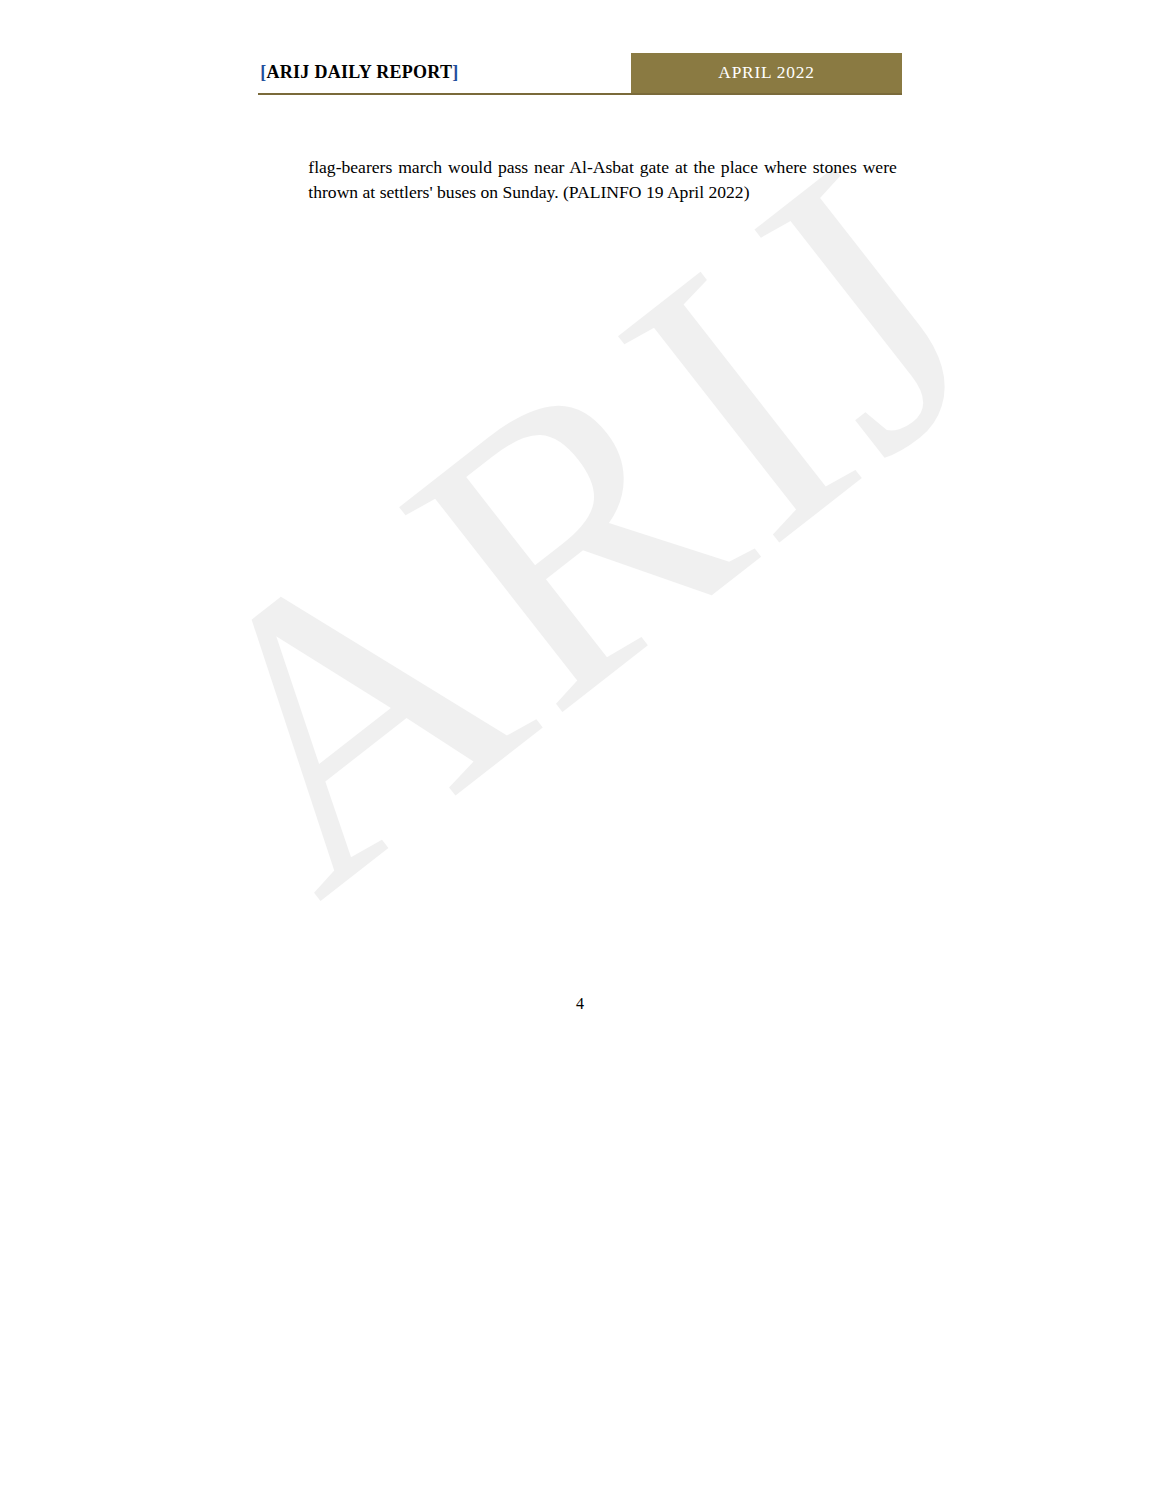ARIJ
[ARIJ DAILY REPORT]
APRIL 2022
flag-bearers march would pass near Al-Asbat gate at the place where stones were thrown at settlers' buses on Sunday. (PALINFO 19 April 2022)
4